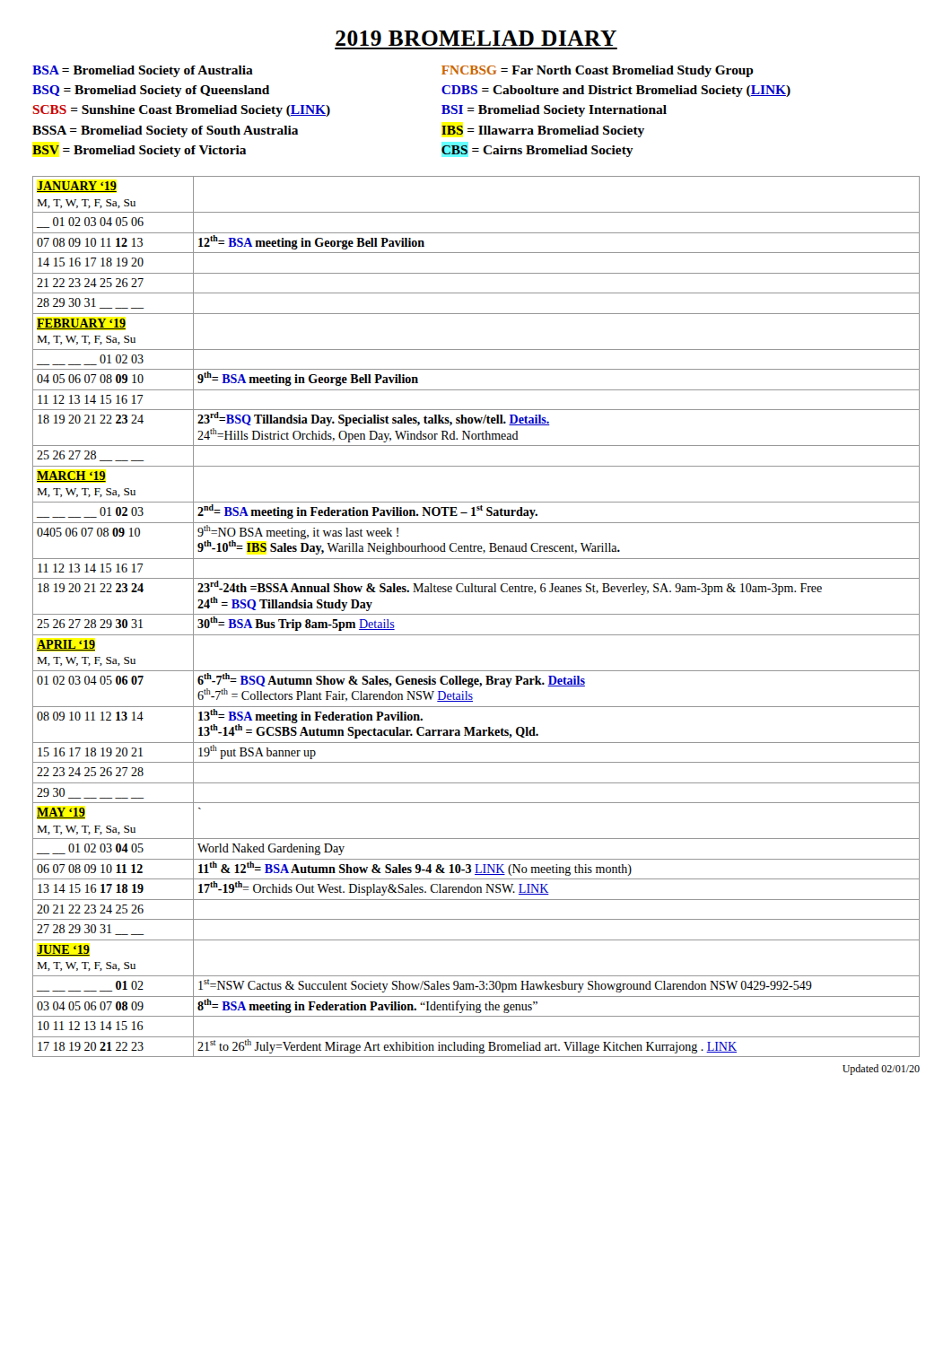2019 BROMELIAD DIARY
| BSA = Bromeliad Society of Australia | FNCBSG = Far North Coast Bromeliad Study Group |
| BSQ = Bromeliad Society of Queensland | CDBS = Caboolture and District Bromeliad Society ( LINK ) |
| SCBS = Sunshine Coast Bromeliad Society ( LINK ) | BSI = Bromeliad Society International |
| BSSA = Bromeliad Society of South Australia | IBS = Illawarra Bromeliad Society |
| BSV = Bromeliad Society of Victoria | CBS = Cairns Bromeliad Society |
| JANUARY ‘19 M, T, W, T, F, Sa, Su | |
| __ 01 02 03 04 05 06 | |
| 07 08 09 10 11 12 13 | 12 th = BSA meeting in George Bell Pavilion |
| 14 15 16 17 18 19 20 | |
| 21 22 23 24 25 26 27 | |
| 28 29 30 31 __ __ __ | |
| FEBRUARY ‘19 M, T, W, T, F, Sa, Su | |
| __ __ __ __ 01 02 03 | |
| 04 05 06 07 08 09 10 | 9 th = BSA meeting in George Bell Pavilion |
| 11 12 13 14 15 16 17 | |
| 18 19 20 21 22 23 24 | 23 rd = BSQ Tillandsia Day. Specialist sales, talks, show/tell. Details. 24 th =Hills District Orchids, Open Day, Windsor Rd. Northmead |
| 25 26 27 28 __ __ __ | |
| MARCH ‘19 M, T, W, T, F, Sa, Su | |
| __ __ __ __ 01 02 03 | 2 nd = BSA meeting in Federation Pavilion. NOTE – 1 st Saturday. |
| 0405 06 07 08 09 10 | 9 th =NO BSA meeting, it was last week ! 9 th -10 th = IBS Sales Day, Warilla Neighbourhood Centre, Benaud Crescent, Warilla . |
| 11 12 13 14 15 16 17 | |
| 18 19 20 21 22 23 24 | 23 rd -24th = BSSA Annual Show & Sales. Maltese Cultural Centre, 6 Jeanes St, Beverley, SA. 9am-3pm & 10am-3pm. Free 24 th = BSQ Tillandsia Study Day |
| 25 26 27 28 29 30 31 | 30 th = BSA Bus Trip 8am-5pm Details |
| APRIL ‘19 M, T, W, T, F, Sa, Su | |
| 01 02 03 04 05 06 07 | 6 th -7 th = BSQ Autumn Show & Sales, Genesis College, Bray Park. Details 6 th -7 th = Collectors Plant Fair, Clarendon NSW Details |
| 08 09 10 11 12 13 14 | 13 th = BSA meeting in Federation Pavilion. 13 th -14 th = GCSBS Autumn Spectacular. Carrara Markets, Qld. |
| 15 16 17 18 19 20 21 | 19 th put BSA banner up |
| 22 23 24 25 26 27 28 | |
| 29 30 __ __ __ __ __ | |
| MAY ‘19 M, T, W, T, F, Sa, Su | ` |
| __ __ 01 02 03 04 05 | World Naked Gardening Day |
| 06 07 08 09 10 11 12 | 11 th & 12 th = BSA Autumn Show & Sales 9-4 & 10-3 LINK (No meeting this month) |
| 13 14 15 16 17 18 19 | 17 th -19 th = Orchids Out West. Display&Sales. Clarendon NSW. LINK |
| 20 21 22 23 24 25 26 | |
| 27 28 29 30 31 __ __ | |
| JUNE ‘19 M, T, W, T, F, Sa, Su | |
| __ __ __ __ __ 01 02 | 1 st =NSW Cactus & Succulent Society Show/Sales 9am-3:30pm Hawkesbury Showground Clarendon NSW 0429-992-549 |
| 03 04 05 06 07 08 09 | 8 th = BSA meeting in Federation Pavilion. “Identifying the genus” |
| 10 11 12 13 14 15 16 | |
| 17 18 19 20 21 22 23 | 21 st to 26 th July=Verdent Mirage Art exhibition including Bromeliad art. Village Kitchen Kurrajong . LINK |
Updated 02/01/20